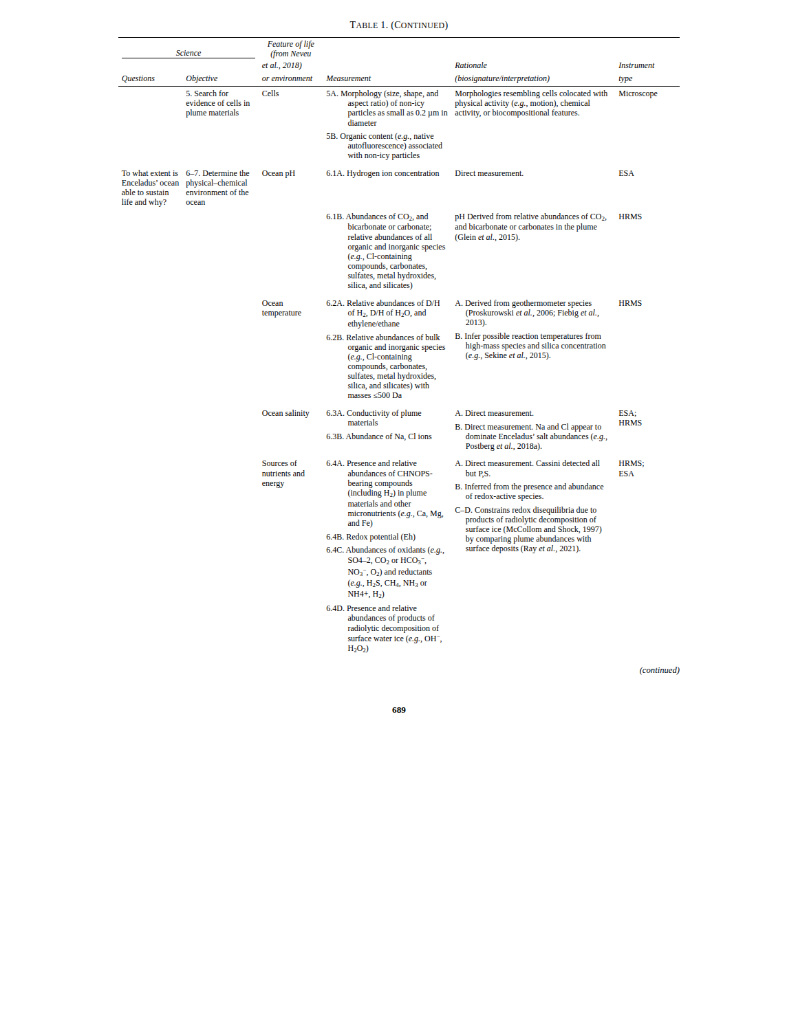TABLE 1. (CONTINUED)
| Science | Feature of life (from Neveu | | | |
| --- | --- | --- | --- | --- |
| | | et al. , 2018) | | Rationale | Instrument |
| Questions | Objective | or environment | Measurement | (biosignature/interpretation) | type |
| | 5. Search for evidence of cells in plume materials | Cells | 5A. Morphology (size, shape, and aspect ratio) of non-icy particles as small as 0.2 µm in diameter 5B. Organic content ( e.g. , native autofluorescence) associated with non-icy particles | Morphologies resembling cells colocated with physical activity ( e.g. , motion), chemical activity, or biocompositional features. | Microscope |
| To what extent is Enceladus’ ocean able to sustain life and why? | 6–7. Determine the physical–chemical environment of the ocean | Ocean pH | 6.1A. Hydrogen ion concentration | Direct measurement. | ESA |
| | | | 6.1B. Abundances of CO 2 , and bicarbonate or carbonate; relative abundances of all organic and inorganic species ( e.g. , Cl-containing compounds, carbonates, sulfates, metal hydroxides, silica, and silicates) | pH Derived from relative abundances of CO 2 , and bicarbonate or carbonates in the plume (Glein et al. , 2015). | HRMS |
| | | Ocean temperature | 6.2A. Relative abundances of D/H of H 2 , D/H of H 2 O, and ethylene/ethane 6.2B. Relative abundances of bulk organic and inorganic species ( e.g. , Cl-containing compounds, carbonates, sulfates, metal hydroxides, silica, and silicates) with masses ≤500 Da | A. Derived from geothermometer species (Proskurowski et al. , 2006; Fiebig et al. , 2013). B. Infer possible reaction temperatures from high-mass species and silica concentration ( e.g. , Sekine et al. , 2015). | HRMS |
| | | Ocean salinity | 6.3A. Conductivity of plume materials 6.3B. Abundance of Na, Cl ions | A. Direct measurement. B. Direct measurement. Na and Cl appear to dominate Enceladus’ salt abundances ( e.g. , Postberg et al. , 2018a). | ESA; HRMS |
| | | Sources of nutrients and energy | 6.4A. Presence and relative abundances of CHNOPS-bearing compounds (including H 2 ) in plume materials and other micronutrients ( e.g. , Ca, Mg, and Fe) 6.4B. Redox potential (Eh) 6.4C. Abundances of oxidants ( e.g. , SO4–2, CO 2 or HCO 3 − , NO 3 − , O 2 ) and reductants ( e.g. , H 2 S, CH 4 , NH 3 or NH4+, H 2 ) 6.4D. Presence and relative abundances of products of radiolytic decomposition of surface water ice ( e.g. , OH − , H 2 O 2 ) | A. Direct measurement. Cassini detected all but P,S. B. Inferred from the presence and abundance of redox-active species. C–D. Constrains redox disequilibria due to products of radiolytic decomposition of surface ice (McCollom and Shock, 1997) by comparing plume abundances with surface deposits (Ray et al. , 2021). | HRMS; ESA |
(continued)
689